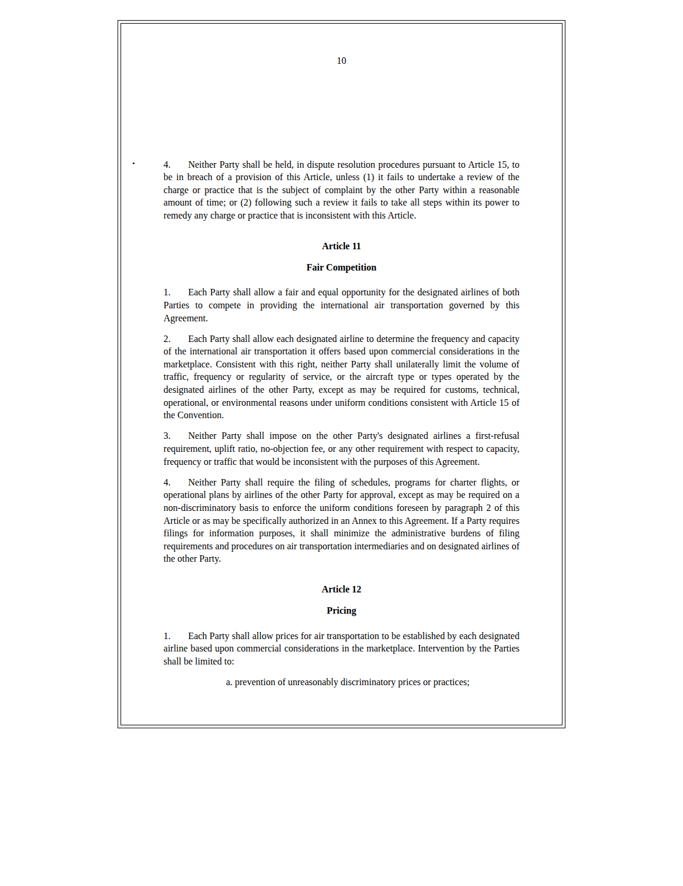10
4. Neither Party shall be held, in dispute resolution procedures pursuant to Article 15, to be in breach of a provision of this Article, unless (1) it fails to undertake a review of the charge or practice that is the subject of complaint by the other Party within a reasonable amount of time; or (2) following such a review it fails to take all steps within its power to remedy any charge or practice that is inconsistent with this Article.
Article 11
Fair Competition
1. Each Party shall allow a fair and equal opportunity for the designated airlines of both Parties to compete in providing the international air transportation governed by this Agreement.
2. Each Party shall allow each designated airline to determine the frequency and capacity of the international air transportation it offers based upon commercial considerations in the marketplace. Consistent with this right, neither Party shall unilaterally limit the volume of traffic, frequency or regularity of service, or the aircraft type or types operated by the designated airlines of the other Party, except as may be required for customs, technical, operational, or environmental reasons under uniform conditions consistent with Article 15 of the Convention.
3. Neither Party shall impose on the other Party's designated airlines a first-refusal requirement, uplift ratio, no-objection fee, or any other requirement with respect to capacity, frequency or traffic that would be inconsistent with the purposes of this Agreement.
4. Neither Party shall require the filing of schedules, programs for charter flights, or operational plans by airlines of the other Party for approval, except as may be required on a non-discriminatory basis to enforce the uniform conditions foreseen by paragraph 2 of this Article or as may be specifically authorized in an Annex to this Agreement. If a Party requires filings for information purposes, it shall minimize the administrative burdens of filing requirements and procedures on air transportation intermediaries and on designated airlines of the other Party.
Article 12
Pricing
1. Each Party shall allow prices for air transportation to be established by each designated airline based upon commercial considerations in the marketplace. Intervention by the Parties shall be limited to:
a. prevention of unreasonably discriminatory prices or practices;